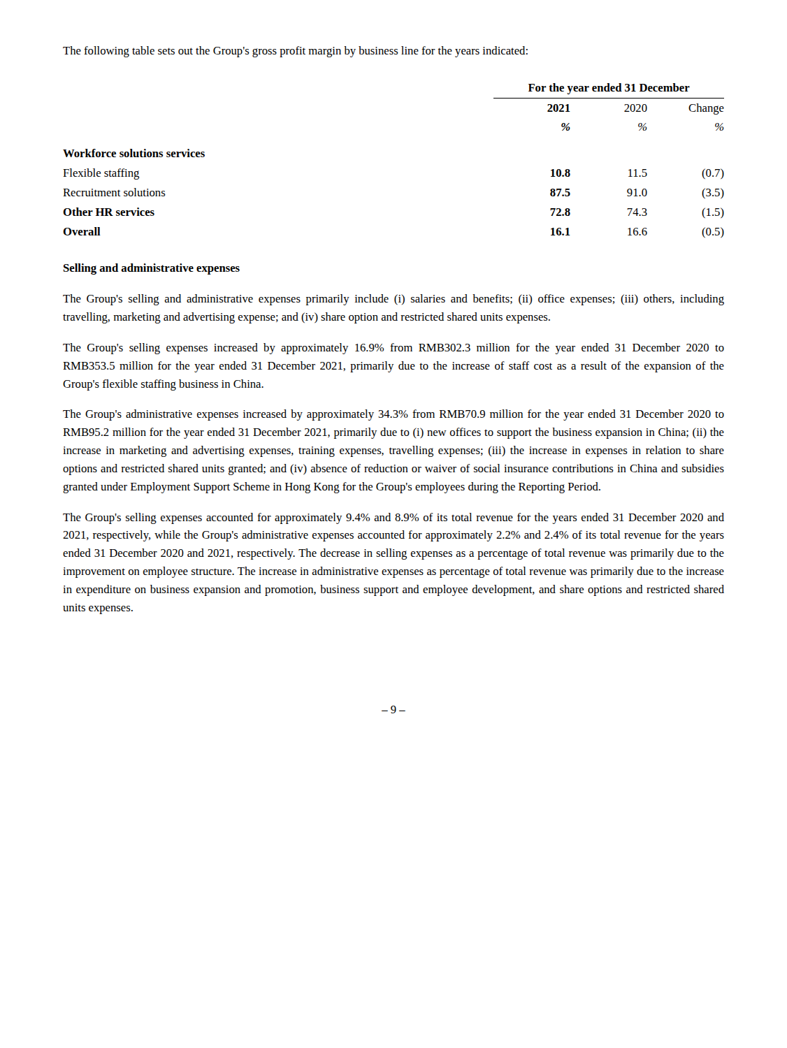The following table sets out the Group's gross profit margin by business line for the years indicated:
| | For the year ended 31 December |
| | 2021 | 2020 | Change |
| | % | % | % |
| Workforce solutions services | | | |
| Flexible staffing | 10.8 | 11.5 | (0.7) |
| Recruitment solutions | 87.5 | 91.0 | (3.5) |
| Other HR services | 72.8 | 74.3 | (1.5) |
| Overall | 16.1 | 16.6 | (0.5) |
Selling and administrative expenses
The Group's selling and administrative expenses primarily include (i) salaries and benefits; (ii) office expenses; (iii) others, including travelling, marketing and advertising expense; and (iv) share option and restricted shared units expenses.
The Group's selling expenses increased by approximately 16.9% from RMB302.3 million for the year ended 31 December 2020 to RMB353.5 million for the year ended 31 December 2021, primarily due to the increase of staff cost as a result of the expansion of the Group's flexible staffing business in China.
The Group's administrative expenses increased by approximately 34.3% from RMB70.9 million for the year ended 31 December 2020 to RMB95.2 million for the year ended 31 December 2021, primarily due to (i) new offices to support the business expansion in China; (ii) the increase in marketing and advertising expenses, training expenses, travelling expenses; (iii) the increase in expenses in relation to share options and restricted shared units granted; and (iv) absence of reduction or waiver of social insurance contributions in China and subsidies granted under Employment Support Scheme in Hong Kong for the Group's employees during the Reporting Period.
The Group's selling expenses accounted for approximately 9.4% and 8.9% of its total revenue for the years ended 31 December 2020 and 2021, respectively, while the Group's administrative expenses accounted for approximately 2.2% and 2.4% of its total revenue for the years ended 31 December 2020 and 2021, respectively. The decrease in selling expenses as a percentage of total revenue was primarily due to the improvement on employee structure. The increase in administrative expenses as percentage of total revenue was primarily due to the increase in expenditure on business expansion and promotion, business support and employee development, and share options and restricted shared units expenses.
– 9 –